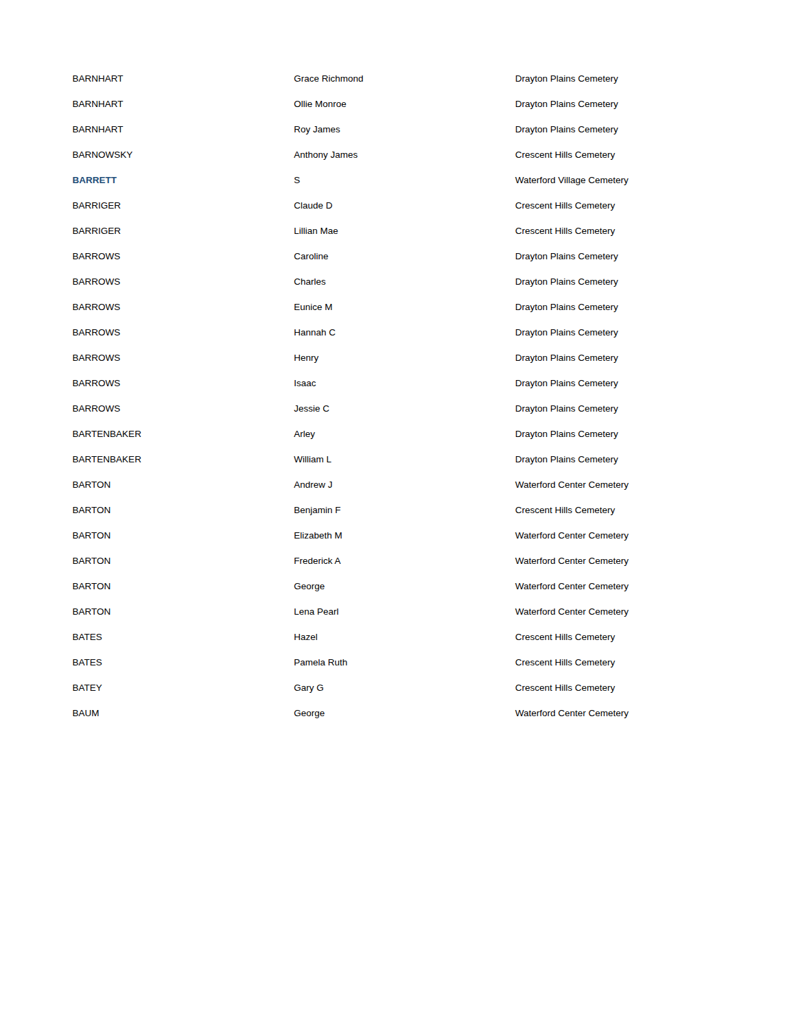| BARNHART | Grace Richmond | Drayton Plains Cemetery |
| BARNHART | Ollie Monroe | Drayton Plains Cemetery |
| BARNHART | Roy James | Drayton Plains Cemetery |
| BARNOWSKY | Anthony James | Crescent Hills Cemetery |
| BARRETT | S | Waterford Village Cemetery |
| BARRIGER | Claude D | Crescent Hills Cemetery |
| BARRIGER | Lillian Mae | Crescent Hills Cemetery |
| BARROWS | Caroline | Drayton Plains Cemetery |
| BARROWS | Charles | Drayton Plains Cemetery |
| BARROWS | Eunice M | Drayton Plains Cemetery |
| BARROWS | Hannah C | Drayton Plains Cemetery |
| BARROWS | Henry | Drayton Plains Cemetery |
| BARROWS | Isaac | Drayton Plains Cemetery |
| BARROWS | Jessie C | Drayton Plains Cemetery |
| BARTENBAKER | Arley | Drayton Plains Cemetery |
| BARTENBAKER | William L | Drayton Plains Cemetery |
| BARTON | Andrew J | Waterford Center Cemetery |
| BARTON | Benjamin F | Crescent Hills Cemetery |
| BARTON | Elizabeth M | Waterford Center Cemetery |
| BARTON | Frederick A | Waterford Center Cemetery |
| BARTON | George | Waterford Center Cemetery |
| BARTON | Lena Pearl | Waterford Center Cemetery |
| BATES | Hazel | Crescent Hills Cemetery |
| BATES | Pamela Ruth | Crescent Hills Cemetery |
| BATEY | Gary G | Crescent Hills Cemetery |
| BAUM | George | Waterford Center Cemetery |